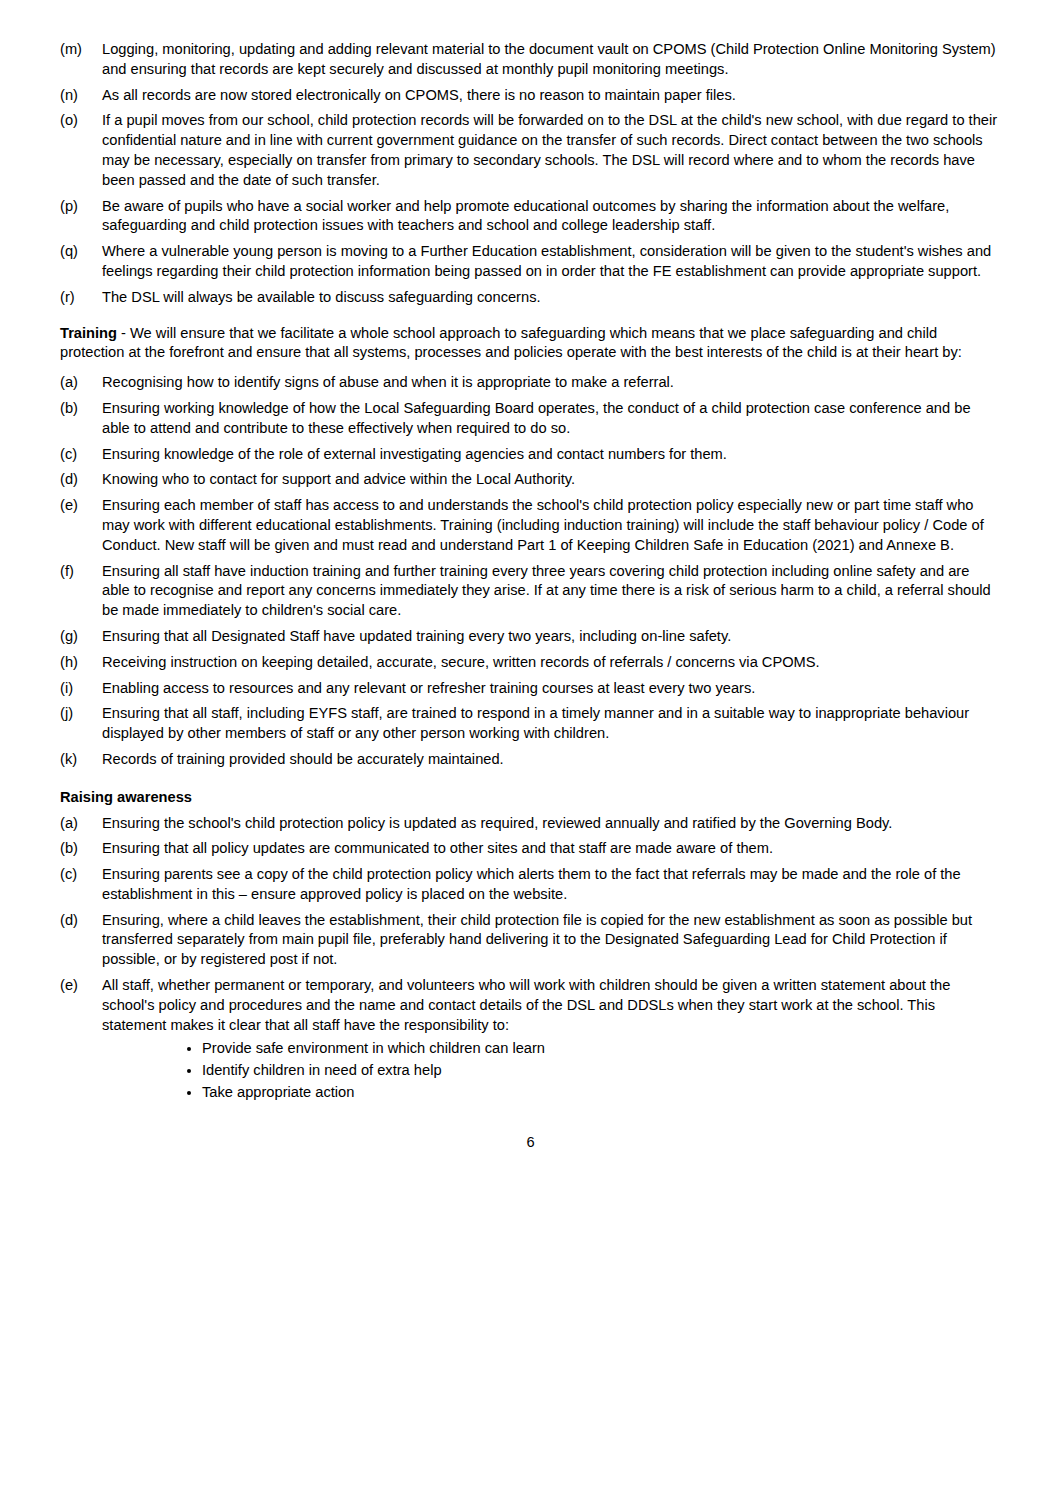(m) Logging, monitoring, updating and adding relevant material to the document vault on CPOMS (Child Protection Online Monitoring System) and ensuring that records are kept securely and discussed at monthly pupil monitoring meetings.
(n) As all records are now stored electronically on CPOMS, there is no reason to maintain paper files.
(o) If a pupil moves from our school, child protection records will be forwarded on to the DSL at the child's new school, with due regard to their confidential nature and in line with current government guidance on the transfer of such records. Direct contact between the two schools may be necessary, especially on transfer from primary to secondary schools. The DSL will record where and to whom the records have been passed and the date of such transfer.
(p) Be aware of pupils who have a social worker and help promote educational outcomes by sharing the information about the welfare, safeguarding and child protection issues with teachers and school and college leadership staff.
(q) Where a vulnerable young person is moving to a Further Education establishment, consideration will be given to the student's wishes and feelings regarding their child protection information being passed on in order that the FE establishment can provide appropriate support.
(r) The DSL will always be available to discuss safeguarding concerns.
Training - We will ensure that we facilitate a whole school approach to safeguarding which means that we place safeguarding and child protection at the forefront and ensure that all systems, processes and policies operate with the best interests of the child is at their heart by:
(a) Recognising how to identify signs of abuse and when it is appropriate to make a referral.
(b) Ensuring working knowledge of how the Local Safeguarding Board operates, the conduct of a child protection case conference and be able to attend and contribute to these effectively when required to do so.
(c) Ensuring knowledge of the role of external investigating agencies and contact numbers for them.
(d) Knowing who to contact for support and advice within the Local Authority.
(e) Ensuring each member of staff has access to and understands the school's child protection policy especially new or part time staff who may work with different educational establishments. Training (including induction training) will include the staff behaviour policy / Code of Conduct. New staff will be given and must read and understand Part 1 of Keeping Children Safe in Education (2021) and Annexe B.
(f) Ensuring all staff have induction training and further training every three years covering child protection including online safety and are able to recognise and report any concerns immediately they arise. If at any time there is a risk of serious harm to a child, a referral should be made immediately to children's social care.
(g) Ensuring that all Designated Staff have updated training every two years, including on-line safety.
(h) Receiving instruction on keeping detailed, accurate, secure, written records of referrals / concerns via CPOMS.
(i) Enabling access to resources and any relevant or refresher training courses at least every two years.
(j) Ensuring that all staff, including EYFS staff, are trained to respond in a timely manner and in a suitable way to inappropriate behaviour displayed by other members of staff or any other person working with children.
(k) Records of training provided should be accurately maintained.
Raising awareness
(a) Ensuring the school's child protection policy is updated as required, reviewed annually and ratified by the Governing Body.
(b) Ensuring that all policy updates are communicated to other sites and that staff are made aware of them.
(c) Ensuring parents see a copy of the child protection policy which alerts them to the fact that referrals may be made and the role of the establishment in this – ensure approved policy is placed on the website.
(d) Ensuring, where a child leaves the establishment, their child protection file is copied for the new establishment as soon as possible but transferred separately from main pupil file, preferably hand delivering it to the Designated Safeguarding Lead for Child Protection if possible, or by registered post if not.
(e) All staff, whether permanent or temporary, and volunteers who will work with children should be given a written statement about the school's policy and procedures and the name and contact details of the DSL and DDSLs when they start work at the school. This statement makes it clear that all staff have the responsibility to:
Provide safe environment in which children can learn
Identify children in need of extra help
Take appropriate action
6